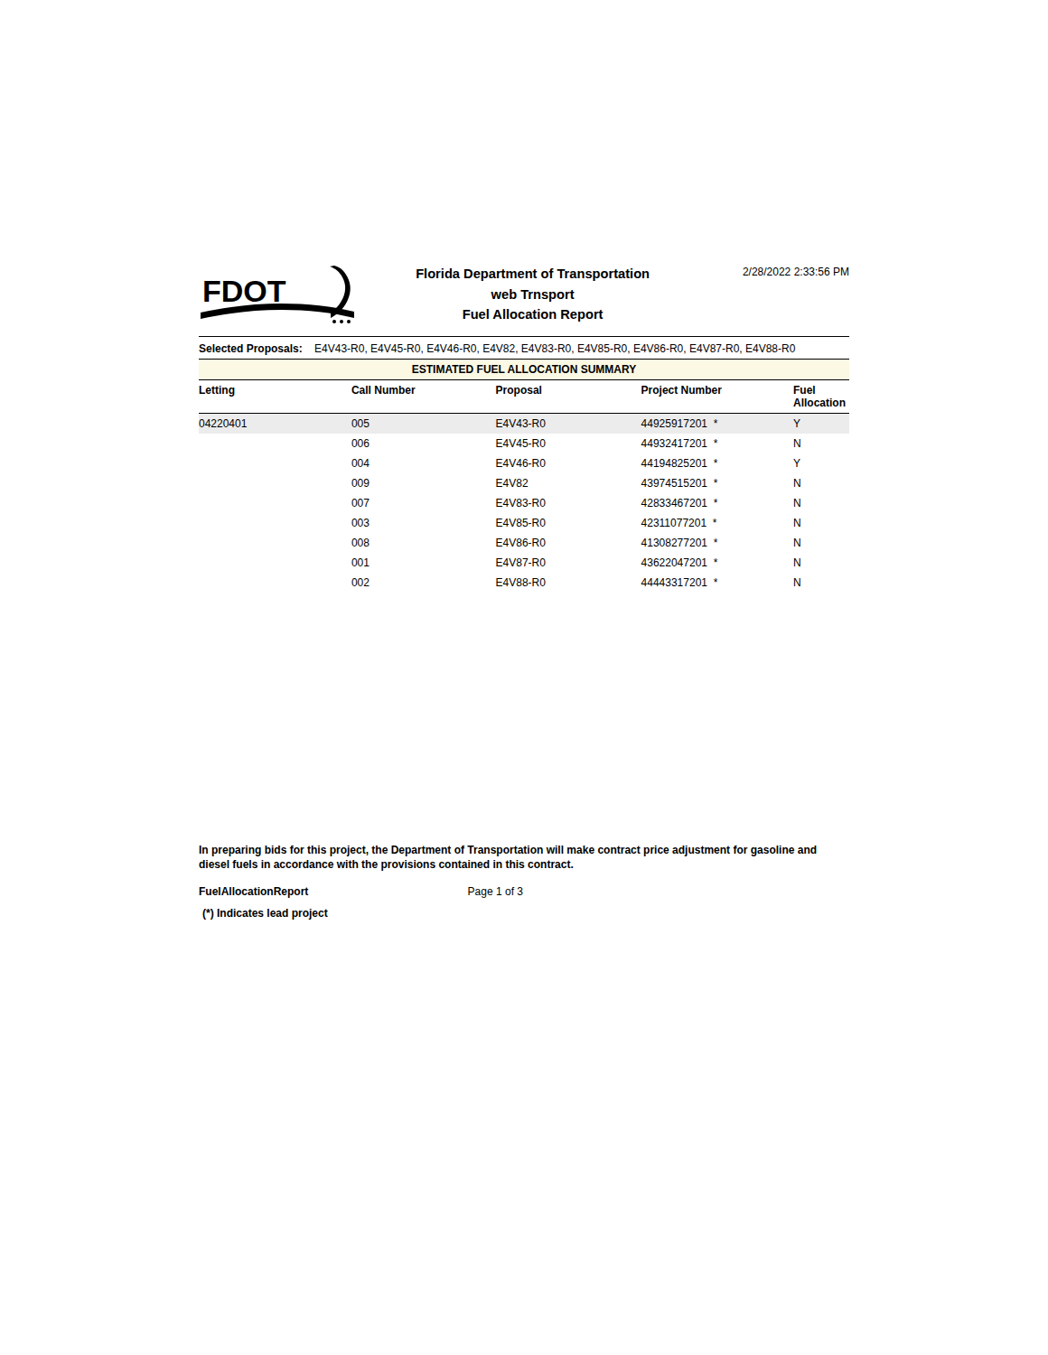FDOT
Florida Department of Transportation
web Trnsport
Fuel Allocation Report
2/28/2022 2:33:56 PM
Selected Proposals: E4V43-R0, E4V45-R0, E4V46-R0, E4V82, E4V83-R0, E4V85-R0, E4V86-R0, E4V87-R0, E4V88-R0
| ESTIMATED FUEL ALLOCATION SUMMARY |
| Letting | Call Number | Proposal | Project Number | Fuel Allocation |
| 04220401 | 005 | E4V43-R0 | 44925917201 * | Y |
| | 006 | E4V45-R0 | 44932417201 * | N |
| | 004 | E4V46-R0 | 44194825201 * | Y |
| | 009 | E4V82 | 43974515201 * | N |
| | 007 | E4V83-R0 | 42833467201 * | N |
| | 003 | E4V85-R0 | 42311077201 * | N |
| | 008 | E4V86-R0 | 41308277201 * | N |
| | 001 | E4V87-R0 | 43622047201 * | N |
| | 002 | E4V88-R0 | 44443317201 * | N |
In preparing bids for this project, the Department of Transportation will make contract price adjustment for gasoline and diesel fuels in accordance with the provisions contained in this contract.
FuelAllocationReport
Page 1 of 3
(*) Indicates lead project